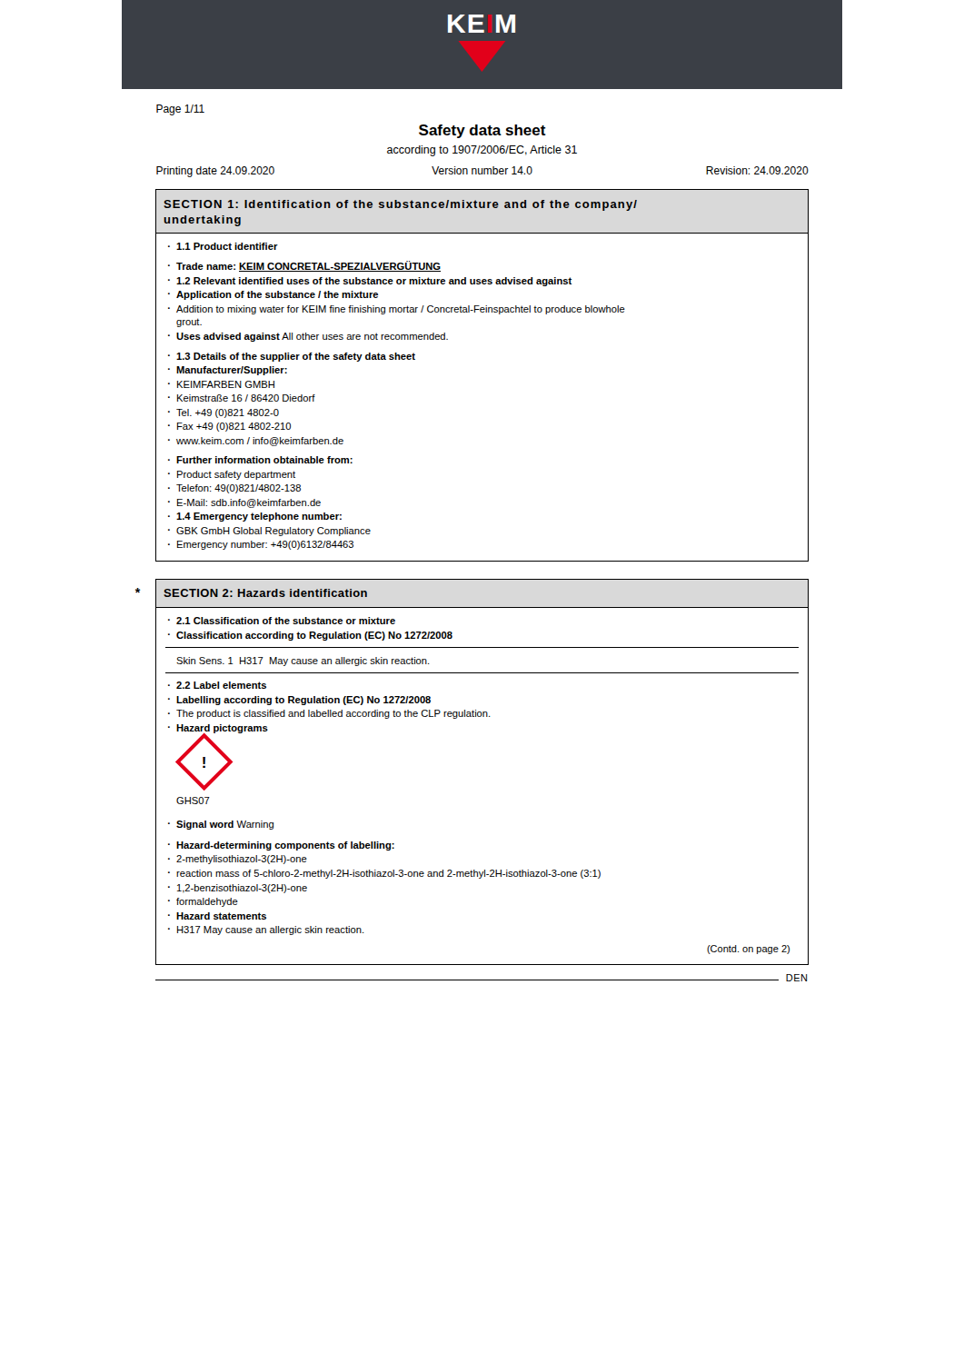KEIM
Page 1/11
Safety data sheet
according to 1907/2006/EC, Article 31
Printing date 24.09.2020
Version number 14.0
Revision: 24.09.2020
SECTION 1: Identification of the substance/mixture and of the company/
undertaking
1.1 Product identifier
Trade name: KEIM CONCRETAL-SPEZIALVERGÜTUNG
1.2 Relevant identified uses of the substance or mixture and uses advised against
Application of the substance / the mixture
Addition to mixing water for KEIM fine finishing mortar / Concretal-Feinspachtel to produce blowhole
grout.
Uses advised against All other uses are not recommended.
1.3 Details of the supplier of the safety data sheet
Manufacturer/Supplier:
KEIMFARBEN GMBH
Keimstraße 16 / 86420 Diedorf
Tel. +49 (0)821 4802-0
Fax +49 (0)821 4802-210
www.keim.com / info@keimfarben.de
Further information obtainable from:
Product safety department
Telefon: 49(0)821/4802-138
E-Mail: sdb.info@keimfarben.de
1.4 Emergency telephone number:
GBK GmbH Global Regulatory Compliance
Emergency number: +49(0)6132/84463
*
SECTION 2: Hazards identification
2.1 Classification of the substance or mixture
Classification according to Regulation (EC) No 1272/2008
Skin Sens. 1 H317 May cause an allergic skin reaction.
2.2 Label elements
Labelling according to Regulation (EC) No 1272/2008
The product is classified and labelled according to the CLP regulation.
Hazard pictograms
!
GHS07
Signal word Warning
Hazard-determining components of labelling:
2-methylisothiazol-3(2H)-one
reaction mass of 5-chloro-2-methyl-2H-isothiazol-3-one and 2-methyl-2H-isothiazol-3-one (3:1)
1,2-benzisothiazol-3(2H)-one
formaldehyde
Hazard statements
H317 May cause an allergic skin reaction.
(Contd. on page 2)
DEN